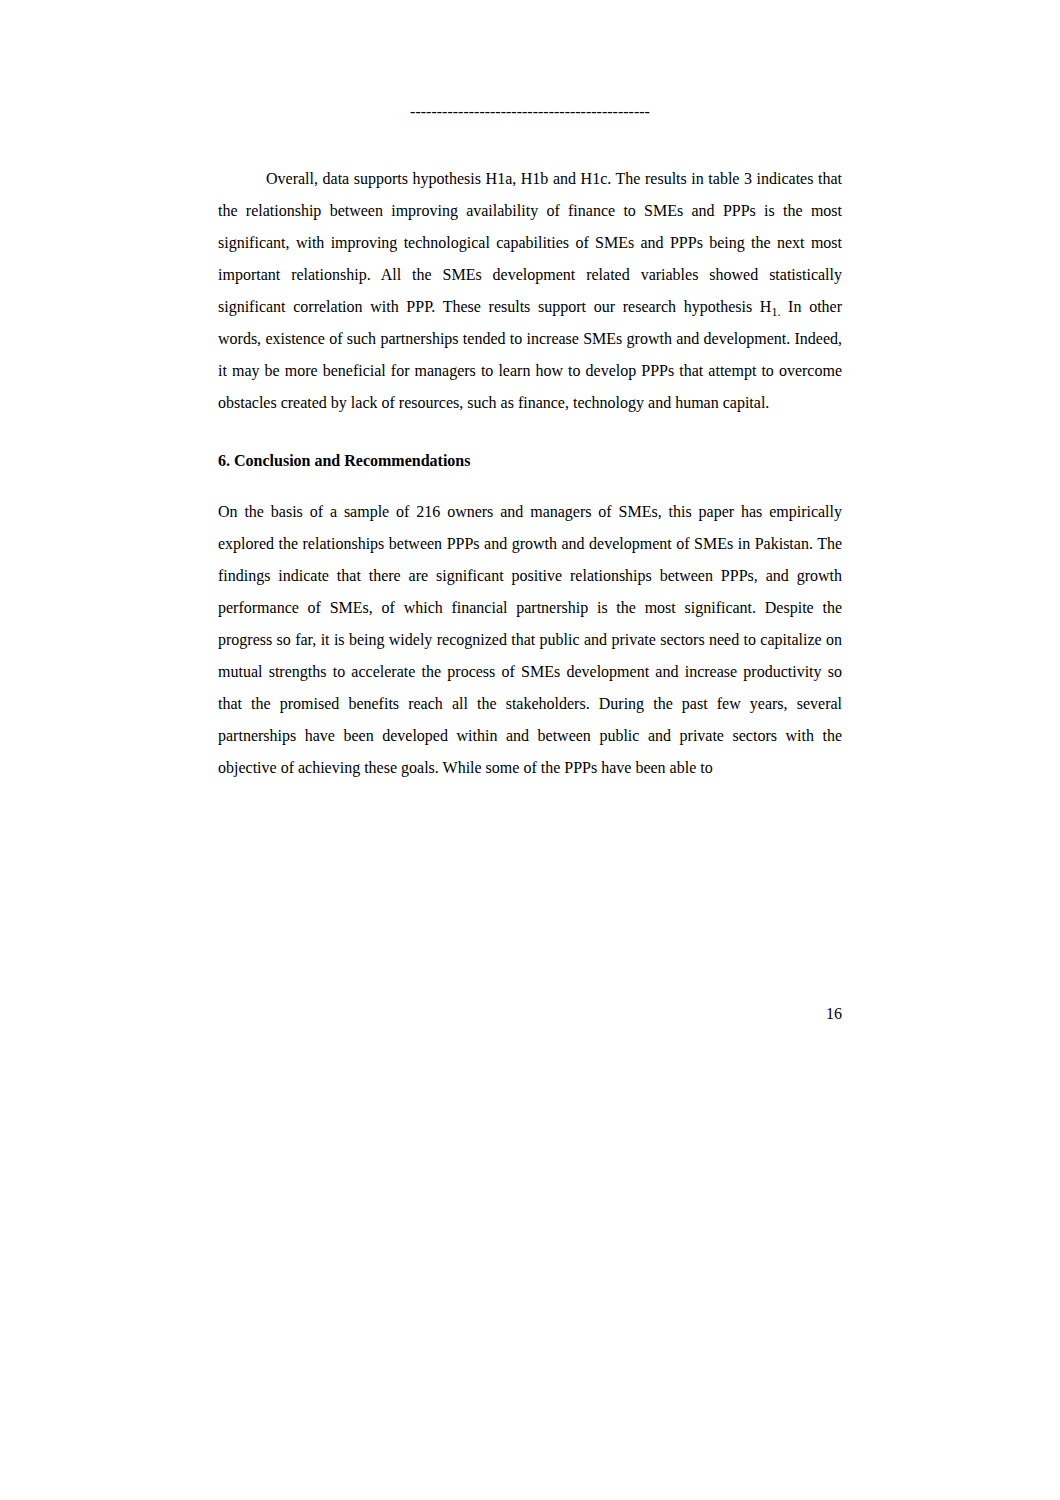---------------------------------------------
Overall, data supports hypothesis H1a, H1b and H1c. The results in table 3 indicates that the relationship between improving availability of finance to SMEs and PPPs is the most significant, with improving technological capabilities of SMEs and PPPs being the next most important relationship. All the SMEs development related variables showed statistically significant correlation with PPP. These results support our research hypothesis H1. In other words, existence of such partnerships tended to increase SMEs growth and development. Indeed, it may be more beneficial for managers to learn how to develop PPPs that attempt to overcome obstacles created by lack of resources, such as finance, technology and human capital.
6. Conclusion and Recommendations
On the basis of a sample of 216 owners and managers of SMEs, this paper has empirically explored the relationships between PPPs and growth and development of SMEs in Pakistan. The findings indicate that there are significant positive relationships between PPPs, and growth performance of SMEs, of which financial partnership is the most significant. Despite the progress so far, it is being widely recognized that public and private sectors need to capitalize on mutual strengths to accelerate the process of SMEs development and increase productivity so that the promised benefits reach all the stakeholders. During the past few years, several partnerships have been developed within and between public and private sectors with the objective of achieving these goals. While some of the PPPs have been able to
16